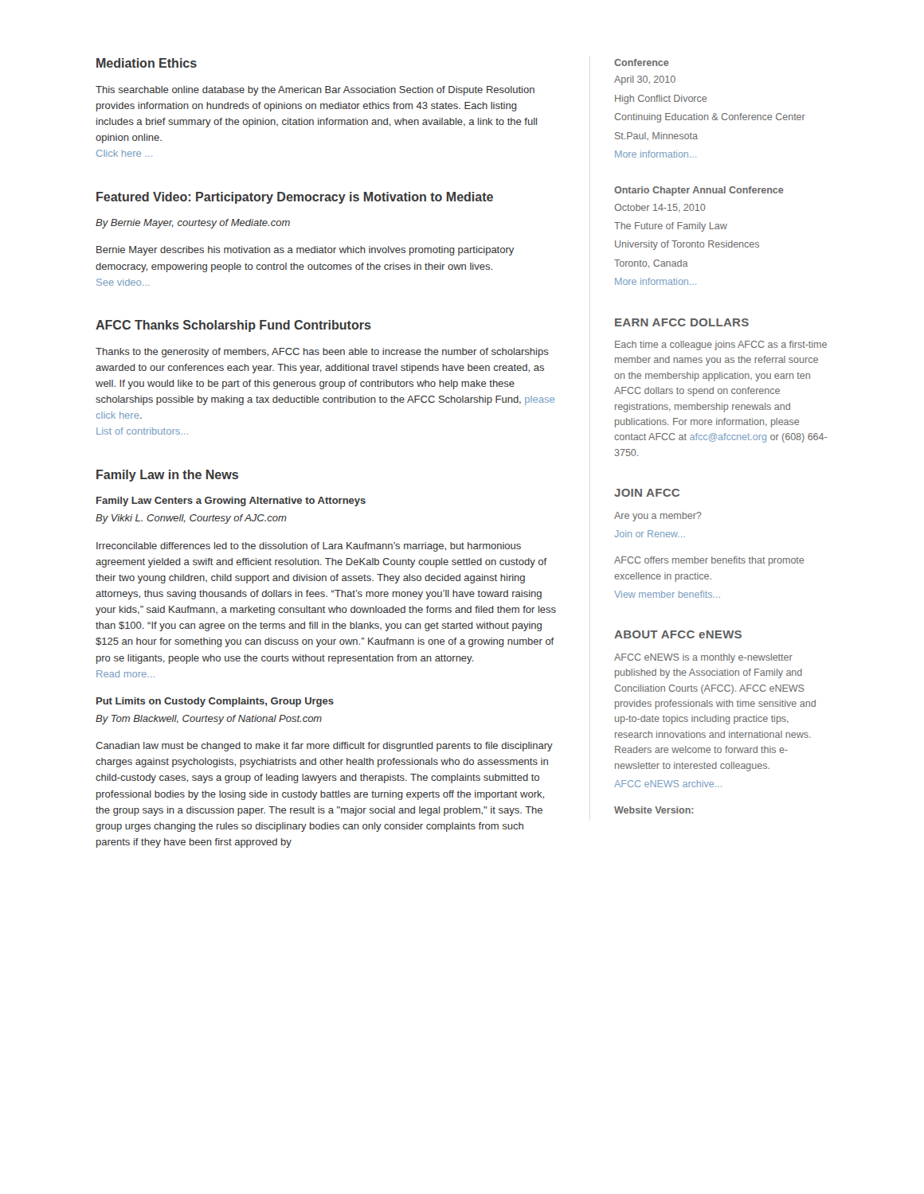Mediation Ethics
This searchable online database by the American Bar Association Section of Dispute Resolution provides information on hundreds of opinions on mediator ethics from 43 states. Each listing includes a brief summary of the opinion, citation information and, when available, a link to the full opinion online.
Click here ...
Featured Video: Participatory Democracy is Motivation to Mediate
By Bernie Mayer, courtesy of Mediate.com
Bernie Mayer describes his motivation as a mediator which involves promoting participatory democracy, empowering people to control the outcomes of the crises in their own lives.
See video...
AFCC Thanks Scholarship Fund Contributors
Thanks to the generosity of members, AFCC has been able to increase the number of scholarships awarded to our conferences each year. This year, additional travel stipends have been created, as well. If you would like to be part of this generous group of contributors who help make these scholarships possible by making a tax deductible contribution to the AFCC Scholarship Fund, please click here.
List of contributors...
Family Law in the News
Family Law Centers a Growing Alternative to Attorneys
By Vikki L. Conwell, Courtesy of AJC.com
Irreconcilable differences led to the dissolution of Lara Kaufmann’s marriage, but harmonious agreement yielded a swift and efficient resolution. The DeKalb County couple settled on custody of their two young children, child support and division of assets. They also decided against hiring attorneys, thus saving thousands of dollars in fees. “That’s more money you’ll have toward raising your kids,” said Kaufmann, a marketing consultant who downloaded the forms and filed them for less than $100. “If you can agree on the terms and fill in the blanks, you can get started without paying $125 an hour for something you can discuss on your own.” Kaufmann is one of a growing number of pro se litigants, people who use the courts without representation from an attorney.
Read more...
Put Limits on Custody Complaints, Group Urges
By Tom Blackwell, Courtesy of National Post.com
Canadian law must be changed to make it far more difficult for disgruntled parents to file disciplinary charges against psychologists, psychiatrists and other health professionals who do assessments in child-custody cases, says a group of leading lawyers and therapists. The complaints submitted to professional bodies by the losing side in custody battles are turning experts off the important work, the group says in a discussion paper. The result is a "major social and legal problem," it says. The group urges changing the rules so disciplinary bodies can only consider complaints from such parents if they have been first approved by
Conference
April 30, 2010
High Conflict Divorce
Continuing Education & Conference Center
St.Paul, Minnesota
More information...
Ontario Chapter Annual Conference
October 14-15, 2010
The Future of Family Law
University of Toronto Residences
Toronto, Canada
More information...
EARN AFCC DOLLARS
Each time a colleague joins AFCC as a first-time member and names you as the referral source on the membership application, you earn ten AFCC dollars to spend on conference registrations, membership renewals and publications. For more information, please contact AFCC at afcc@afccnet.org or (608) 664-3750.
JOIN AFCC
Are you a member?
Join or Renew...
AFCC offers member benefits that promote excellence in practice.
View member benefits...
ABOUT AFCC eNEWS
AFCC eNEWS is a monthly e-newsletter published by the Association of Family and Conciliation Courts (AFCC). AFCC eNEWS provides professionals with time sensitive and up-to-date topics including practice tips, research innovations and international news. Readers are welcome to forward this e-newsletter to interested colleagues.
AFCC eNEWS archive...
Website Version: